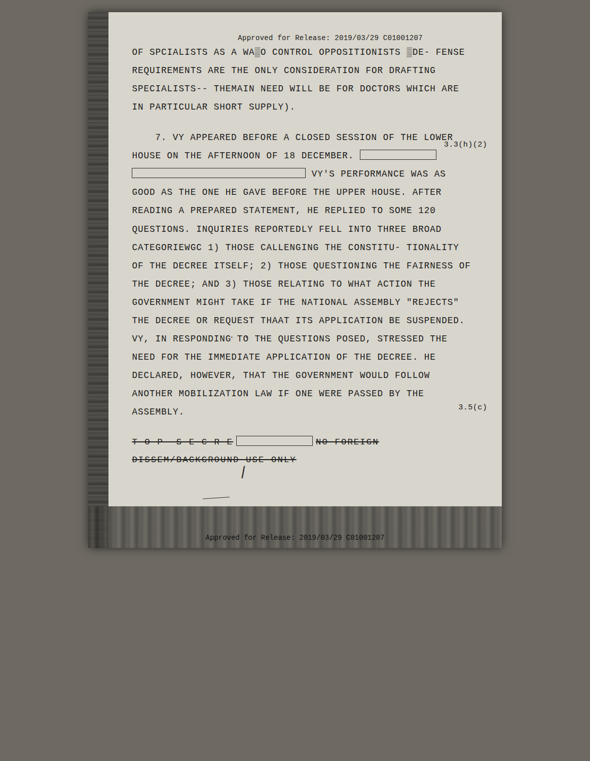Approved for Release: 2019/03/29 C01001207
3.3(h)(2)
3.5(c)
OF SPCIALISTS AS A WA▒O CONTROL OPPOSITIONISTS ▒DE- FENSE REQUIREMENTS ARE THE ONLY CONSIDERATION FOR DRAFTING SPECIALISTS-- THEMAIN NEED WILL BE FOR DOCTORS WHICH ARE IN PARTICULAR SHORT SUPPLY).
7. VY APPEARED BEFORE A CLOSED SESSION OF THE LOWER HOUSE ON THE AFTERNOON OF 18 DECEMBER. VY'S PERFORMANCE WAS AS GOOD AS THE ONE HE GAVE BEFORE THE UPPER HOUSE. AFTER READING A PREPARED STATEMENT, HE REPLIED TO SOME 120 QUESTIONS. INQUIRIES REPORTEDLY FELL INTO THREE BROAD CATEGORIEWGC 1) THOSE CALLENGING THE CONSTITU- TIONALITY OF THE DECREE ITSELF; 2) THOSE QUESTIONING THE FAIRNESS OF THE DECREE; AND 3) THOSE RELATING TO WHAT ACTION THE GOVERNMENT MIGHT TAKE IF THE NATIONAL ASSEMBLY "REJECTS" THE DECREE OR REQUEST THAAT ITS APPLICATION BE SUSPENDED. VY, IN RESPONDING TO THE QUESTIONS POSED, STRESSED THE NEED FOR THE IMMEDIATE APPLICATION OF THE DECREE. HE DECLARED, HOWEVER, THAT THE GOVERNMENT WOULD FOLLOW ANOTHER MOBILIZATION LAW IF ONE WERE PASSED BY THE ASSEMBLY.
T O P S E C R E NO FOREIGN DISSEM/BACKGROUND USE ONLY
. . .
/
Approved for Release: 2019/03/29 C01001207